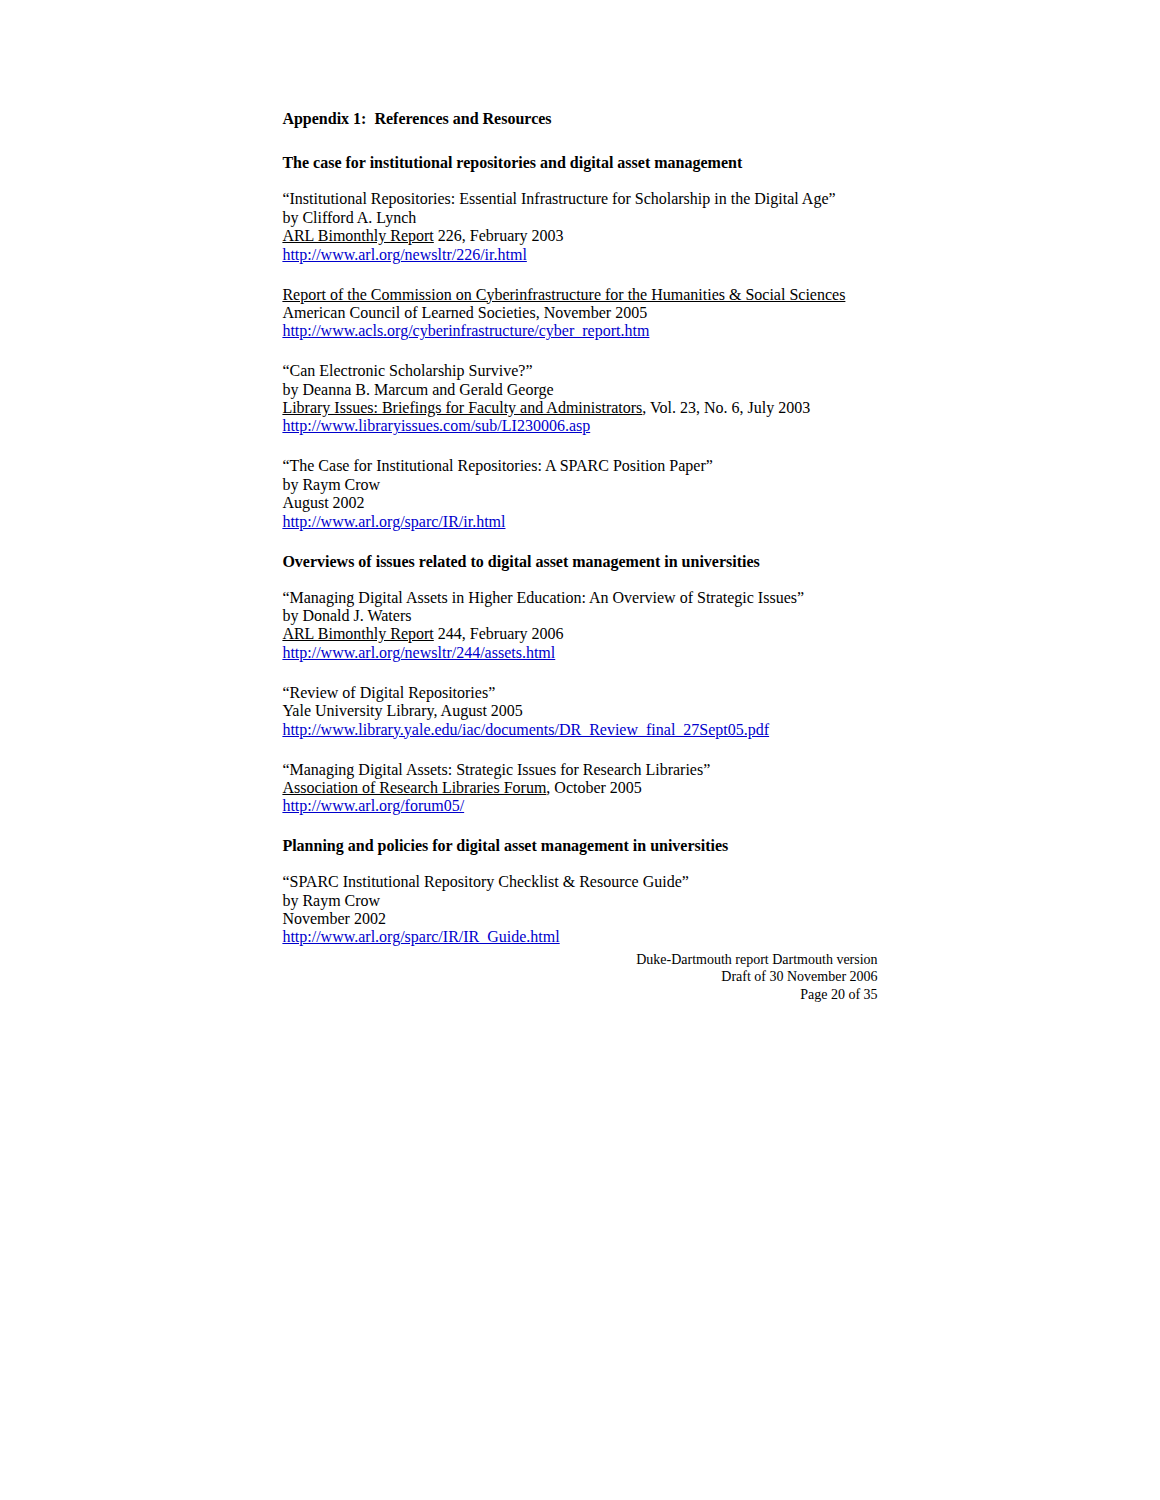Appendix 1: References and Resources
The case for institutional repositories and digital asset management
“Institutional Repositories: Essential Infrastructure for Scholarship in the Digital Age”
by Clifford A. Lynch
ARL Bimonthly Report 226, February 2003
http://www.arl.org/newsltr/226/ir.html
Report of the Commission on Cyberinfrastructure for the Humanities & Social Sciences
American Council of Learned Societies, November 2005
http://www.acls.org/cyberinfrastructure/cyber_report.htm
“Can Electronic Scholarship Survive?”
by Deanna B. Marcum and Gerald George
Library Issues: Briefings for Faculty and Administrators, Vol. 23, No. 6, July 2003
http://www.libraryissues.com/sub/LI230006.asp
“The Case for Institutional Repositories: A SPARC Position Paper”
by Raym Crow
August 2002
http://www.arl.org/sparc/IR/ir.html
Overviews of issues related to digital asset management in universities
“Managing Digital Assets in Higher Education: An Overview of Strategic Issues”
by Donald J. Waters
ARL Bimonthly Report 244, February 2006
http://www.arl.org/newsltr/244/assets.html
“Review of Digital Repositories”
Yale University Library, August 2005
http://www.library.yale.edu/iac/documents/DR_Review_final_27Sept05.pdf
“Managing Digital Assets: Strategic Issues for Research Libraries”
Association of Research Libraries Forum, October 2005
http://www.arl.org/forum05/
Planning and policies for digital asset management in universities
“SPARC Institutional Repository Checklist & Resource Guide”
by Raym Crow
November 2002
http://www.arl.org/sparc/IR/IR_Guide.html
Duke-Dartmouth report Dartmouth version
Draft of 30 November 2006
Page 20 of 35